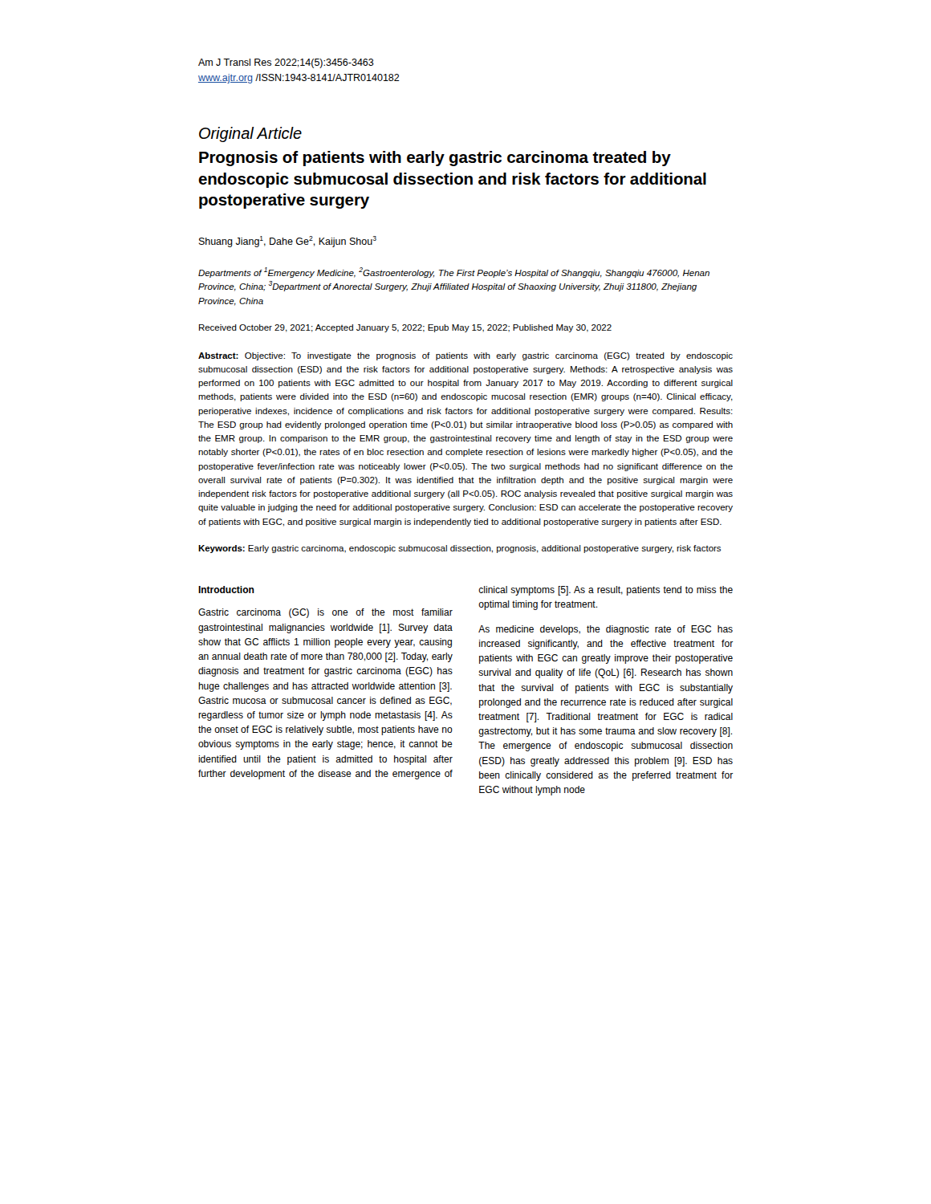Am J Transl Res 2022;14(5):3456-3463
www.ajtr.org /ISSN:1943-8141/AJTR0140182
Original Article
Prognosis of patients with early gastric carcinoma treated by endoscopic submucosal dissection and risk factors for additional postoperative surgery
Shuang Jiang1, Dahe Ge2, Kaijun Shou3
Departments of 1Emergency Medicine, 2Gastroenterology, The First People’s Hospital of Shangqiu, Shangqiu 476000, Henan Province, China; 3Department of Anorectal Surgery, Zhuji Affiliated Hospital of Shaoxing University, Zhuji 311800, Zhejiang Province, China
Received October 29, 2021; Accepted January 5, 2022; Epub May 15, 2022; Published May 30, 2022
Abstract: Objective: To investigate the prognosis of patients with early gastric carcinoma (EGC) treated by endoscopic submucosal dissection (ESD) and the risk factors for additional postoperative surgery. Methods: A retrospective analysis was performed on 100 patients with EGC admitted to our hospital from January 2017 to May 2019. According to different surgical methods, patients were divided into the ESD (n=60) and endoscopic mucosal resection (EMR) groups (n=40). Clinical efficacy, perioperative indexes, incidence of complications and risk factors for additional postoperative surgery were compared. Results: The ESD group had evidently prolonged operation time (P<0.01) but similar intraoperative blood loss (P>0.05) as compared with the EMR group. In comparison to the EMR group, the gastrointestinal recovery time and length of stay in the ESD group were notably shorter (P<0.01), the rates of en bloc resection and complete resection of lesions were markedly higher (P<0.05), and the postoperative fever/infection rate was noticeably lower (P<0.05). The two surgical methods had no significant difference on the overall survival rate of patients (P=0.302). It was identified that the infiltration depth and the positive surgical margin were independent risk factors for postoperative additional surgery (all P<0.05). ROC analysis revealed that positive surgical margin was quite valuable in judging the need for additional postoperative surgery. Conclusion: ESD can accelerate the postoperative recovery of patients with EGC, and positive surgical margin is independently tied to additional postoperative surgery in patients after ESD.
Keywords: Early gastric carcinoma, endoscopic submucosal dissection, prognosis, additional postoperative surgery, risk factors
Introduction
Gastric carcinoma (GC) is one of the most familiar gastrointestinal malignancies worldwide [1]. Survey data show that GC afflicts 1 million people every year, causing an annual death rate of more than 780,000 [2]. Today, early diagnosis and treatment for gastric carcinoma (EGC) has huge challenges and has attracted worldwide attention [3]. Gastric mucosa or submucosal cancer is defined as EGC, regardless of tumor size or lymph node metastasis [4]. As the onset of EGC is relatively subtle, most patients have no obvious symptoms in the early stage; hence, it cannot be identified until the patient is admitted to hospital after further development of the disease and the emergence of clinical symptoms [5]. As a result, patients tend to miss the optimal timing for treatment.
As medicine develops, the diagnostic rate of EGC has increased significantly, and the effective treatment for patients with EGC can greatly improve their postoperative survival and quality of life (QoL) [6]. Research has shown that the survival of patients with EGC is substantially prolonged and the recurrence rate is reduced after surgical treatment [7]. Traditional treatment for EGC is radical gastrectomy, but it has some trauma and slow recovery [8]. The emergence of endoscopic submucosal dissection (ESD) has greatly addressed this problem [9]. ESD has been clinically considered as the preferred treatment for EGC without lymph node